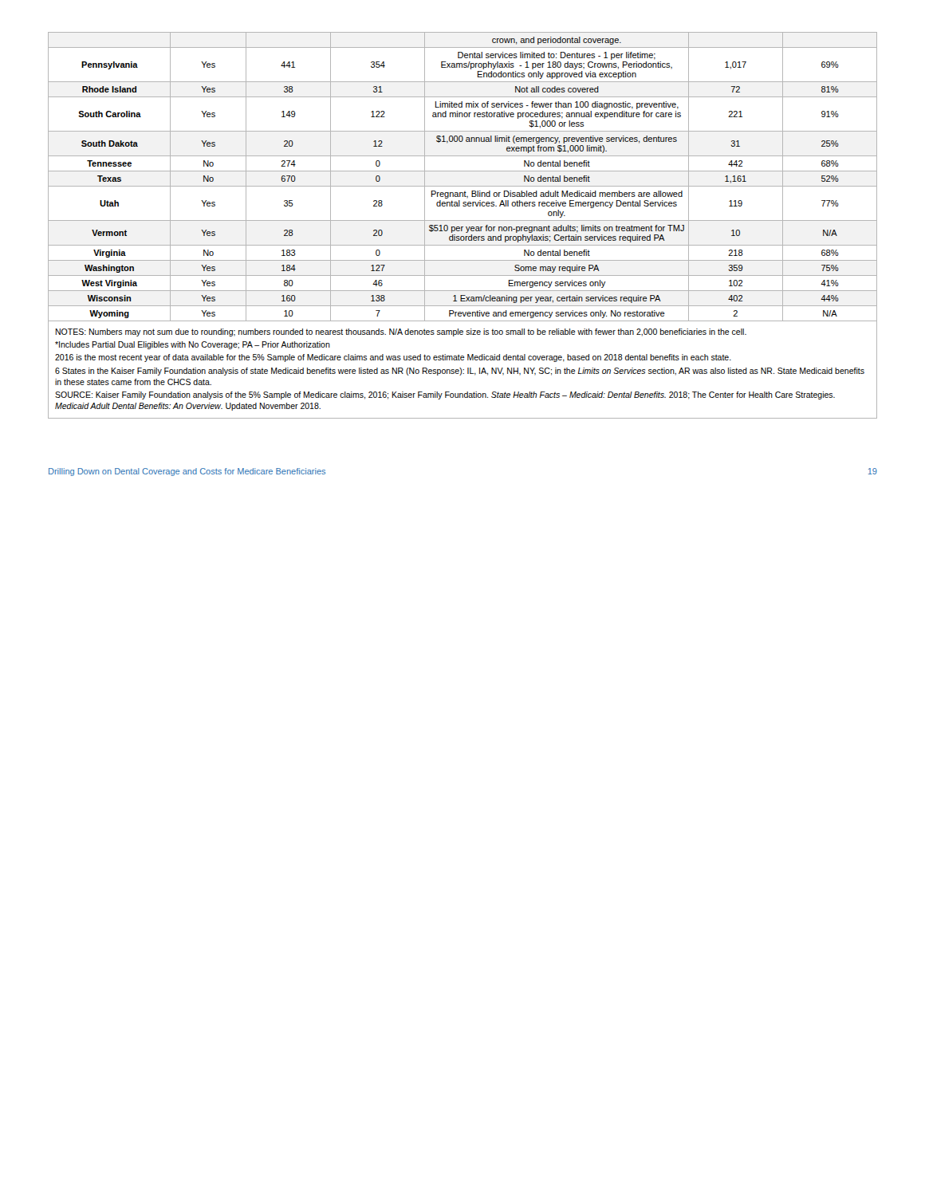| | | | | crown, and periodontal coverage. | | |
| Pennsylvania | Yes | 441 | 354 | Dental services limited to: Dentures - 1 per lifetime; Exams/prophylaxis - 1 per 180 days; Crowns, Periodontics, Endodontics only approved via exception | 1,017 | 69% |
| Rhode Island | Yes | 38 | 31 | Not all codes covered | 72 | 81% |
| South Carolina | Yes | 149 | 122 | Limited mix of services - fewer than 100 diagnostic, preventive, and minor restorative procedures; annual expenditure for care is $1,000 or less | 221 | 91% |
| South Dakota | Yes | 20 | 12 | $1,000 annual limit (emergency, preventive services, dentures exempt from $1,000 limit). | 31 | 25% |
| Tennessee | No | 274 | 0 | No dental benefit | 442 | 68% |
| Texas | No | 670 | 0 | No dental benefit | 1,161 | 52% |
| Utah | Yes | 35 | 28 | Pregnant, Blind or Disabled adult Medicaid members are allowed dental services. All others receive Emergency Dental Services only. | 119 | 77% |
| Vermont | Yes | 28 | 20 | $510 per year for non-pregnant adults; limits on treatment for TMJ disorders and prophylaxis; Certain services required PA | 10 | N/A |
| Virginia | No | 183 | 0 | No dental benefit | 218 | 68% |
| Washington | Yes | 184 | 127 | Some may require PA | 359 | 75% |
| West Virginia | Yes | 80 | 46 | Emergency services only | 102 | 41% |
| Wisconsin | Yes | 160 | 138 | 1 Exam/cleaning per year, certain services require PA | 402 | 44% |
| Wyoming | Yes | 10 | 7 | Preventive and emergency services only. No restorative | 2 | N/A |
NOTES: Numbers may not sum due to rounding; numbers rounded to nearest thousands. N/A denotes sample size is too small to be reliable with fewer than 2,000 beneficiaries in the cell.
*Includes Partial Dual Eligibles with No Coverage; PA – Prior Authorization
2016 is the most recent year of data available for the 5% Sample of Medicare claims and was used to estimate Medicaid dental coverage, based on 2018 dental benefits in each state.
6 States in the Kaiser Family Foundation analysis of state Medicaid benefits were listed as NR (No Response): IL, IA, NV, NH, NY, SC; in the Limits on Services section, AR was also listed as NR. State Medicaid benefits in these states came from the CHCS data.
SOURCE: Kaiser Family Foundation analysis of the 5% Sample of Medicare claims, 2016; Kaiser Family Foundation. State Health Facts – Medicaid: Dental Benefits. 2018; The Center for Health Care Strategies. Medicaid Adult Dental Benefits: An Overview. Updated November 2018.
Drilling Down on Dental Coverage and Costs for Medicare Beneficiaries 19